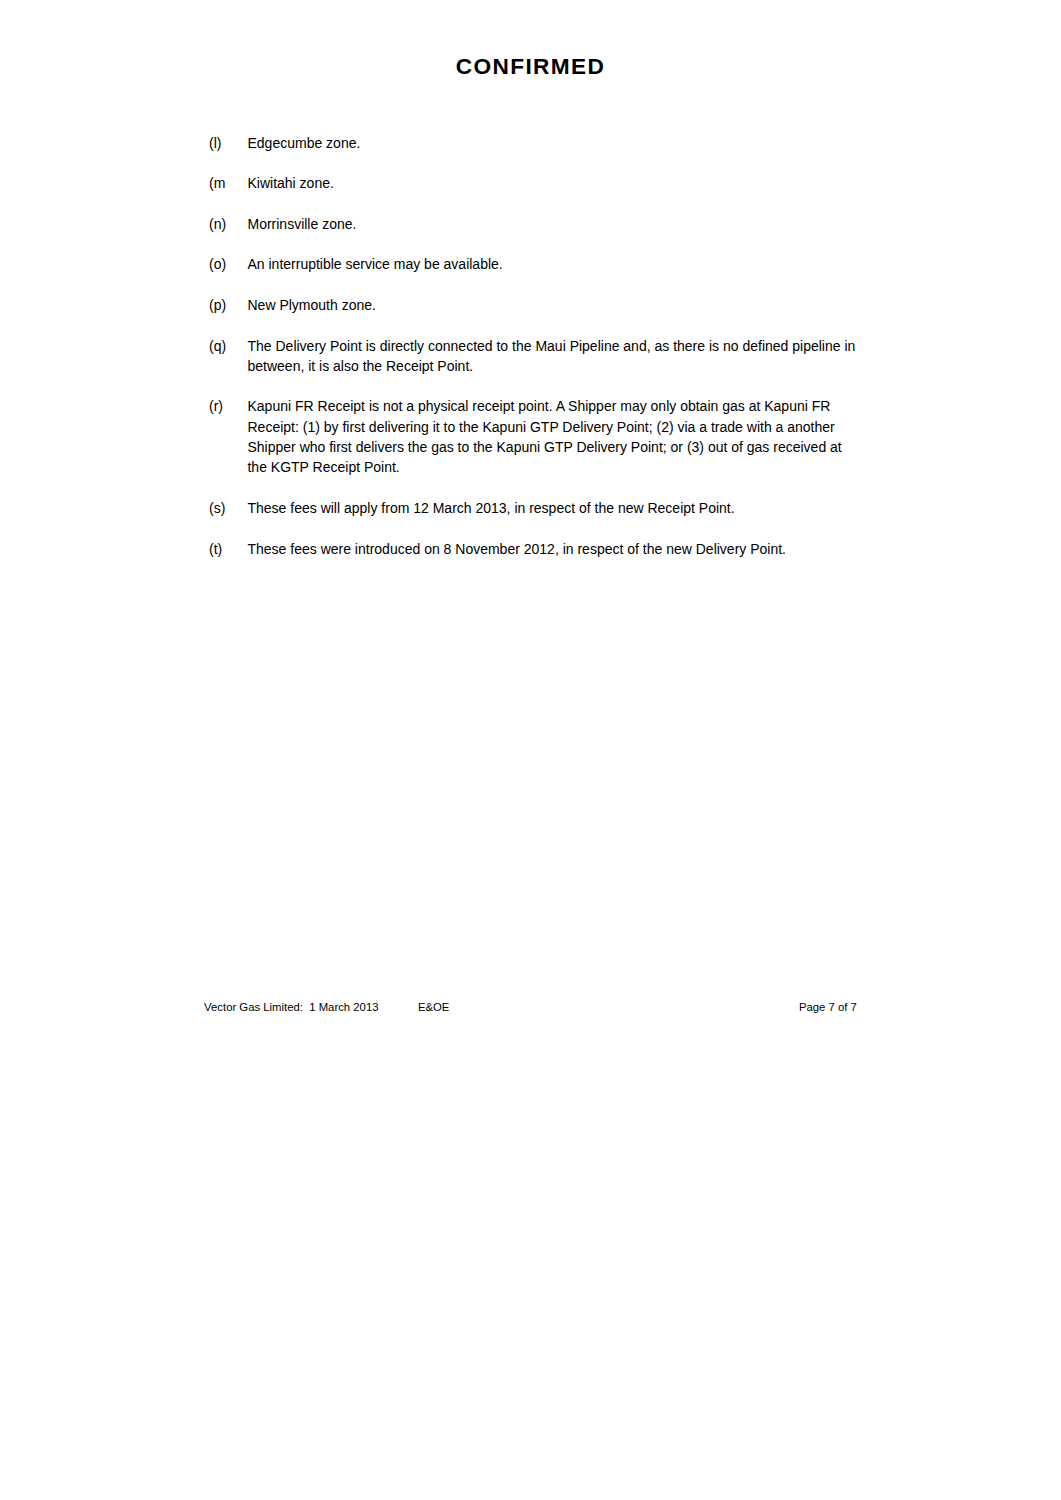CONFIRMED
(l) Edgecumbe zone.
(m Kiwitahi zone.
(n) Morrinsville zone.
(o) An interruptible service may be available.
(p) New Plymouth zone.
(q) The Delivery Point is directly connected to the Maui Pipeline and, as there is no defined pipeline in between, it is also the Receipt Point.
(r) Kapuni FR Receipt is not a physical receipt point. A Shipper may only obtain gas at Kapuni FR Receipt: (1) by first delivering it to the Kapuni GTP Delivery Point; (2) via a trade with a another Shipper who first delivers the gas to the Kapuni GTP Delivery Point; or (3) out of gas received at the KGTP Receipt Point.
(s) These fees will apply from 12 March 2013, in respect of the new Receipt Point.
(t) These fees were introduced on 8 November 2012, in respect of the new Delivery Point.
Vector Gas Limited: 1 March 2013 E&OE Page 7 of 7